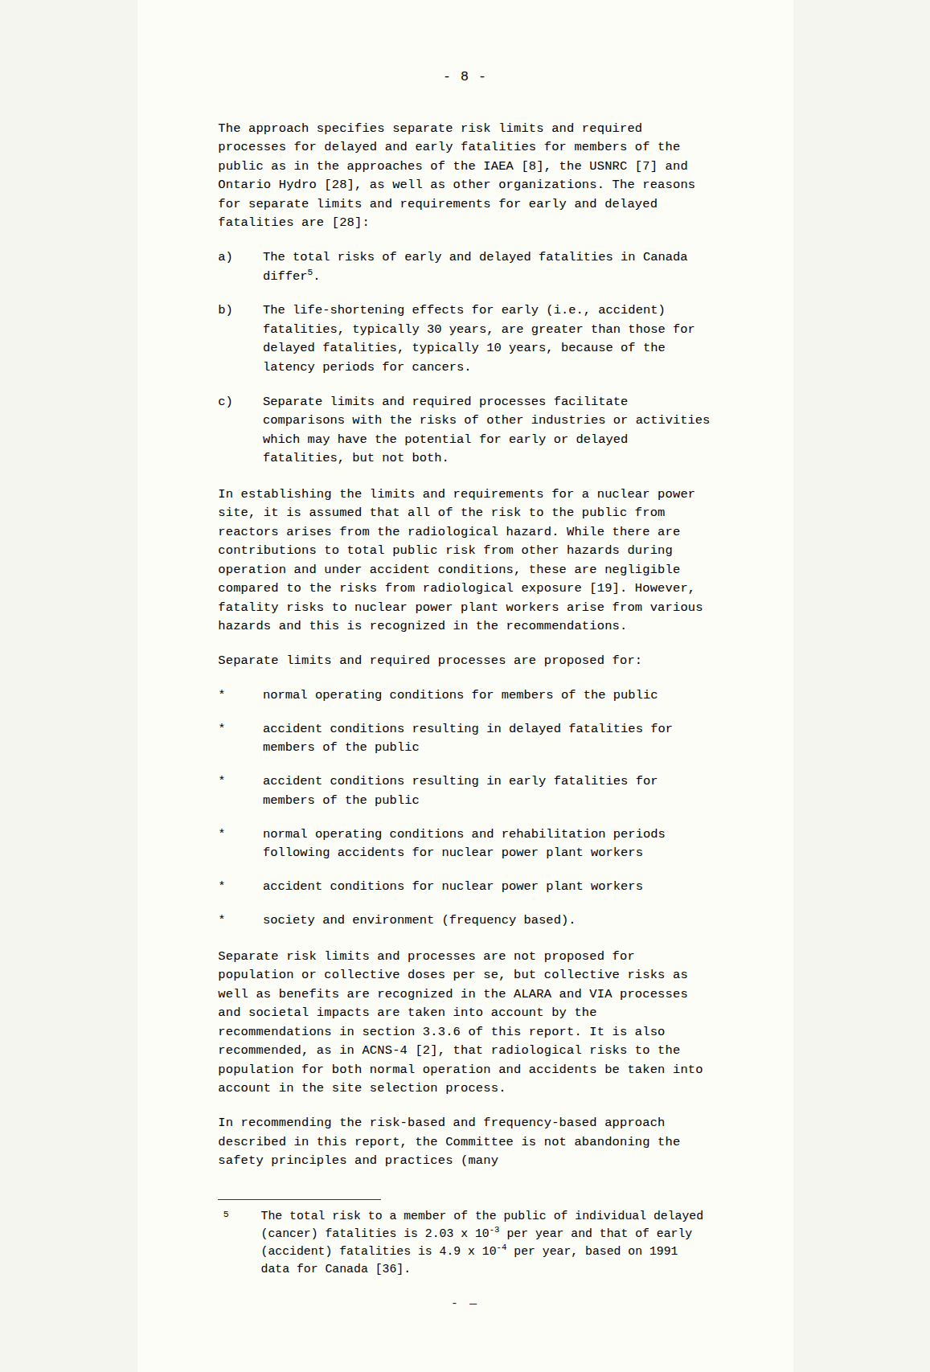- 8 -
The approach specifies separate risk limits and required processes for delayed and early fatalities for members of the public as in the approaches of the IAEA [8], the USNRC [7] and Ontario Hydro [28], as well as other organizations. The reasons for separate limits and requirements for early and delayed fatalities are [28]:
a) The total risks of early and delayed fatalities in Canada differ5.
b) The life-shortening effects for early (i.e., accident) fatalities, typically 30 years, are greater than those for delayed fatalities, typically 10 years, because of the latency periods for cancers.
c) Separate limits and required processes facilitate comparisons with the risks of other industries or activities which may have the potential for early or delayed fatalities, but not both.
In establishing the limits and requirements for a nuclear power site, it is assumed that all of the risk to the public from reactors arises from the radiological hazard. While there are contributions to total public risk from other hazards during operation and under accident conditions, these are negligible compared to the risks from radiological exposure [19]. However, fatality risks to nuclear power plant workers arise from various hazards and this is recognized in the recommendations.
Separate limits and required processes are proposed for:
*normal operating conditions for members of the public
*accident conditions resulting in delayed fatalities for members of the public
*accident conditions resulting in early fatalities for members of the public
*normal operating conditions and rehabilitation periods following accidents for nuclear power plant workers
*accident conditions for nuclear power plant workers
*society and environment (frequency based).
Separate risk limits and processes are not proposed for population or collective doses per se, but collective risks as well as benefits are recognized in the ALARA and VIA processes and societal impacts are taken into account by the recommendations in section 3.3.6 of this report. It is also recommended, as in ACNS-4 [2], that radiological risks to the population for both normal operation and accidents be taken into account in the site selection process.
In recommending the risk-based and frequency-based approach described in this report, the Committee is not abandoning the safety principles and practices (many
5 The total risk to a member of the public of individual delayed (cancer) fatalities is 2.03 x 10-3 per year and that of early (accident) fatalities is 4.9 x 10-4 per year, based on 1991 data for Canada [36].
- —